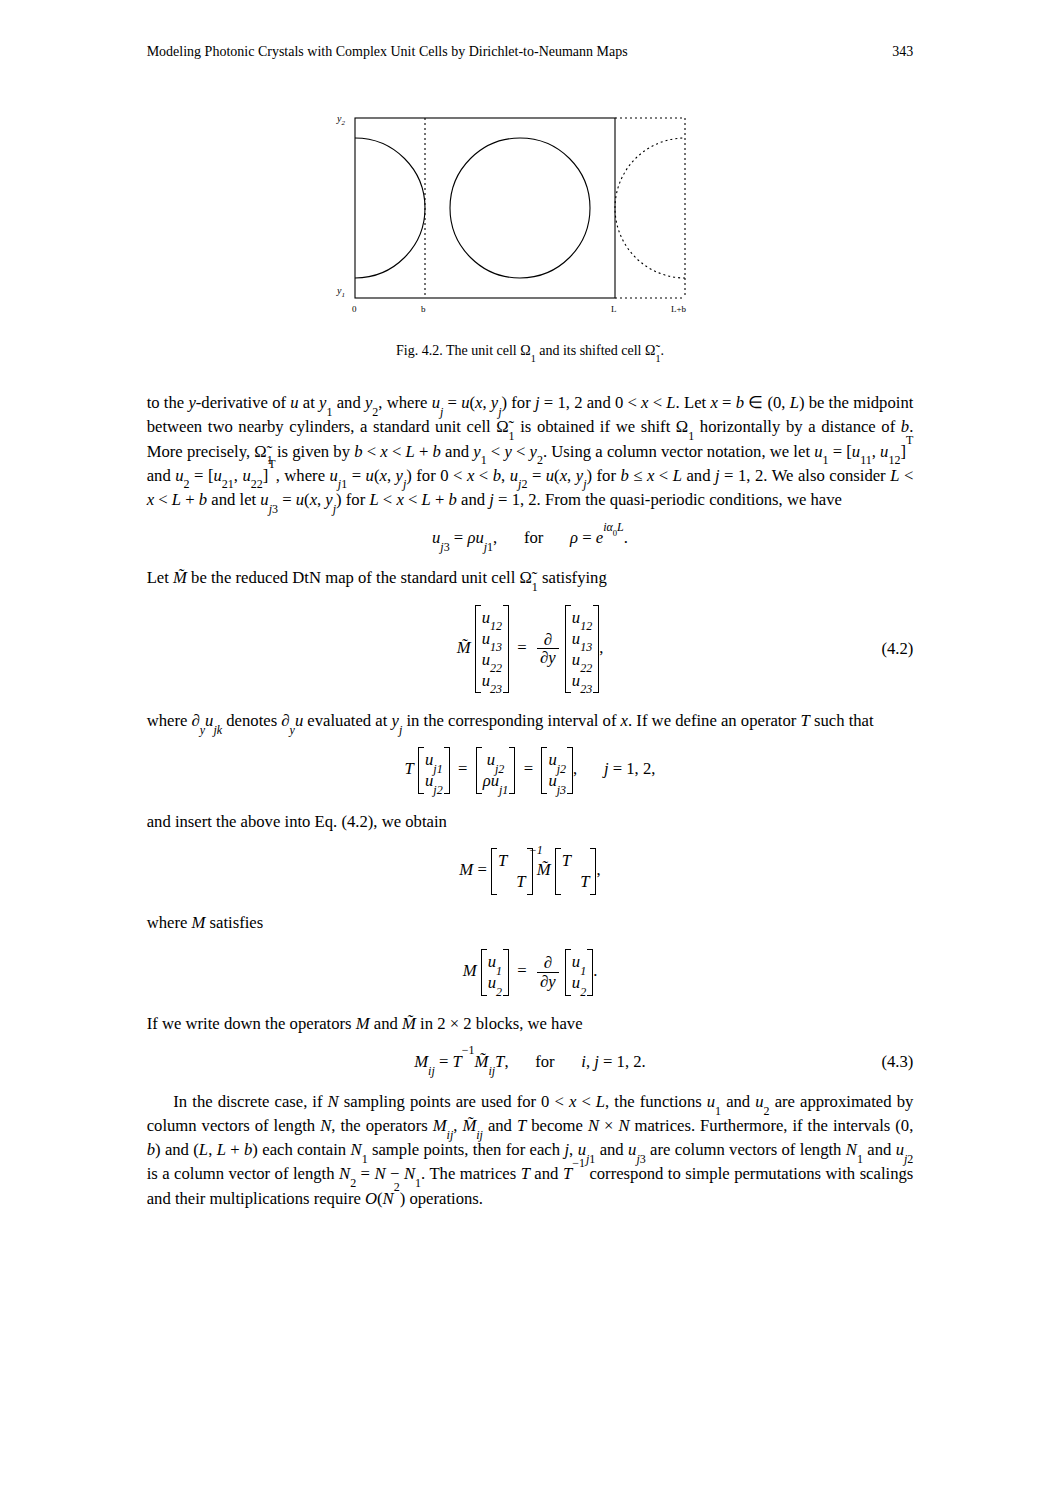Modeling Photonic Crystals with Complex Unit Cells by Dirichlet-to-Neumann Maps 343
y2 y1 0 b L L+b
Fig. 4.2. The unit cell Ω1 and its shifted cell Ω̃1.
to the y-derivative of u at y1 and y2, where uj = u(x, yj) for j = 1, 2 and 0 < x < L. Let x = b ∈ (0, L) be the midpoint between two nearby cylinders, a standard unit cell Ω̃1 is obtained if we shift Ω1 horizontally by a distance of b. More precisely, Ω̃1 is given by b < x < L + b and y1 < y < y2. Using a column vector notation, we let u1 = [u11, u12]T and u2 = [u21, u22]T, where uj1 = u(x, yj) for 0 < x < b, uj2 = u(x, yj) for b ≤ x < L and j = 1, 2. We also consider L < x < L + b and let uj3 = u(x, yj) for L < x < L + b and j = 1, 2. From the quasi-periodic conditions, we have
uj3 = ρuj1, for ρ = eiα0L.
Let M̃ be the reduced DtN map of the standard unit cell Ω̃1 satisfying
M̃ u12 u13 u22 u23 = ∂∂y u12 u13 u22 u23 , (4.2)
where ∂yujk denotes ∂yu evaluated at yj in the corresponding interval of x. If we define an operator T such that
T uj1 uj2 = uj2 ρuj1 = uj2 uj3 , j = 1, 2,
and insert the above into Eq. (4.2), we obtain
M = T T −1 M̃ T T ,
where M satisfies
M u1 u2 = ∂∂y u1 u2 .
If we write down the operators M and M̃ in 2 × 2 blocks, we have
Mij = T−1M̃ijT, for i, j = 1, 2. (4.3)
In the discrete case, if N sampling points are used for 0 < x < L, the functions u1 and u2 are approximated by column vectors of length N, the operators Mij, M̃ij and T become N × N matrices. Furthermore, if the intervals (0, b) and (L, L + b) each contain N1 sample points, then for each j, uj1 and uj3 are column vectors of length N1 and uj2 is a column vector of length N2 = N − N1. The matrices T and T−1 correspond to simple permutations with scalings and their multiplications require O(N2) operations.